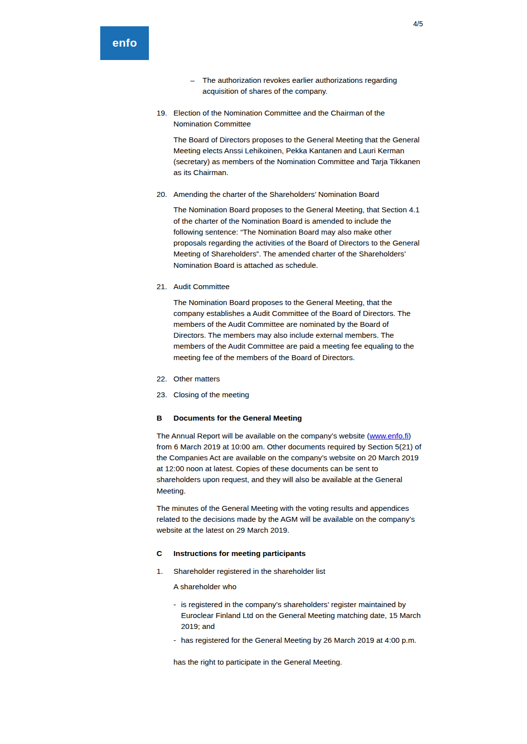4/5
enfo
– The authorization revokes earlier authorizations regarding acquisition of shares of the company.
19. Election of the Nomination Committee and the Chairman of the Nomination Committee
The Board of Directors proposes to the General Meeting that the General Meeting elects Anssi Lehikoinen, Pekka Kantanen and Lauri Kerman (secretary) as members of the Nomination Committee and Tarja Tikkanen as its Chairman.
20. Amending the charter of the Shareholders’ Nomination Board
The Nomination Board proposes to the General Meeting, that Section 4.1 of the charter of the Nomination Board is amended to include the following sentence: “The Nomination Board may also make other proposals regarding the activities of the Board of Directors to the General Meeting of Shareholders”. The amended charter of the Shareholders’ Nomination Board is attached as schedule.
21. Audit Committee
The Nomination Board proposes to the General Meeting, that the company establishes a Audit Committee of the Board of Directors. The members of the Audit Committee are nominated by the Board of Directors. The members may also include external members. The members of the Audit Committee are paid a meeting fee equaling to the meeting fee of the members of the Board of Directors.
22. Other matters
23. Closing of the meeting
B Documents for the General Meeting
The Annual Report will be available on the company’s website (www.enfo.fi) from 6 March 2019 at 10:00 am. Other documents required by Section 5(21) of the Companies Act are available on the company’s website on 20 March 2019 at 12:00 noon at latest. Copies of these documents can be sent to shareholders upon request, and they will also be available at the General Meeting.
The minutes of the General Meeting with the voting results and appendices related to the decisions made by the AGM will be available on the company’s website at the latest on 29 March 2019.
C Instructions for meeting participants
1. Shareholder registered in the shareholder list
A shareholder who
- is registered in the company’s shareholders’ register maintained by Euroclear Finland Ltd on the General Meeting matching date, 15 March 2019; and
- has registered for the General Meeting by 26 March 2019 at 4:00 p.m.
has the right to participate in the General Meeting.